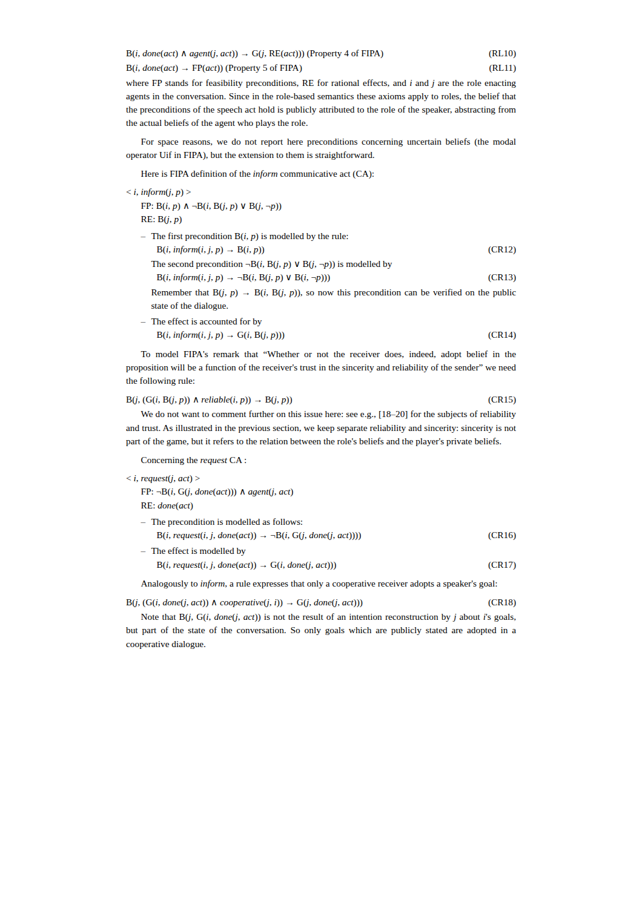B(i, done(act) ∧ agent(j, act)) → G(j, RE(act))) (Property 4 of FIPA) (RL10)
B(i, done(act) → FP(act)) (Property 5 of FIPA) (RL11)
where FP stands for feasibility preconditions, RE for rational effects, and i and j are the role enacting agents in the conversation. Since in the role-based semantics these axioms apply to roles, the belief that the preconditions of the speech act hold is publicly attributed to the role of the speaker, abstracting from the actual beliefs of the agent who plays the role.
For space reasons, we do not report here preconditions concerning uncertain beliefs (the modal operator Uif in FIPA), but the extension to them is straightforward.
Here is FIPA definition of the inform communicative act (CA):
< i, inform(j, p) >
FP: B(i, p) ∧ ¬B(i, B(j, p) ∨ B(j, ¬p))
RE: B(j, p)
The first precondition B(i, p) is modelled by the rule:
B(i, inform(i, j, p) → B(i, p)) (CR12)
The second precondition ¬B(i, B(j, p) ∨ B(j, ¬p)) is modelled by
B(i, inform(i, j, p) → ¬B(i, B(j, p) ∨ B(i, ¬p))) (CR13)
Remember that B(j, p) → B(i, B(j, p)), so now this precondition can be verified on the public state of the dialogue.
The effect is accounted for by
B(i, inform(i, j, p) → G(i, B(j, p))) (CR14)
To model FIPA's remark that “Whether or not the receiver does, indeed, adopt belief in the proposition will be a function of the receiver's trust in the sincerity and reliability of the sender” we need the following rule:
B(j, (G(i, B(j, p)) ∧ reliable(i, p)) → B(j, p)) (CR15)
We do not want to comment further on this issue here: see e.g., [18–20] for the subjects of reliability and trust. As illustrated in the previous section, we keep separate reliability and sincerity: sincerity is not part of the game, but it refers to the relation between the role's beliefs and the player's private beliefs.
Concerning the request CA :
< i, request(j, act) >
FP: ¬B(i, G(j, done(act))) ∧ agent(j, act)
RE: done(act)
The precondition is modelled as follows:
B(i, request(i, j, done(act)) → ¬B(i, G(j, done(j, act)))) (CR16)
The effect is modelled by
B(i, request(i, j, done(act)) → G(i, done(j, act))) (CR17)
Analogously to inform, a rule expresses that only a cooperative receiver adopts a speaker's goal:
B(j, (G(i, done(j, act)) ∧ cooperative(j, i)) → G(j, done(j, act))) (CR18)
Note that B(j, G(i, done(j, act)) is not the result of an intention reconstruction by j about i's goals, but part of the state of the conversation. So only goals which are publicly stated are adopted in a cooperative dialogue.